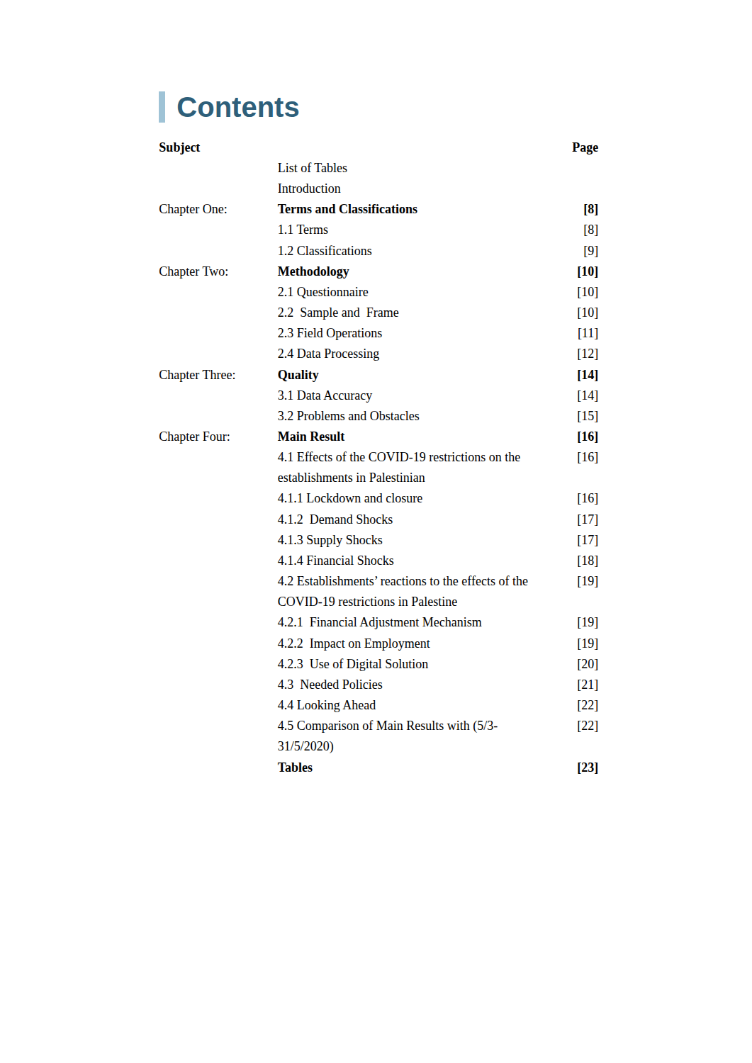Contents
| Subject | | Page |
| | List of Tables | |
| | Introduction | |
| Chapter One: | Terms and Classifications | [8] |
| | 1.1 Terms | [8] |
| | 1.2 Classifications | [9] |
| Chapter Two: | Methodology | [10] |
| | 2.1 Questionnaire | [10] |
| | 2.2 Sample and Frame | [10] |
| | 2.3 Field Operations | [11] |
| | 2.4 Data Processing | [12] |
| Chapter Three: | Quality | [14] |
| | 3.1 Data Accuracy | [14] |
| | 3.2 Problems and Obstacles | [15] |
| Chapter Four: | Main Result | [16] |
| | 4.1 Effects of the COVID-19 restrictions on the establishments in Palestinian | [16] |
| | 4.1.1 Lockdown and closure | [16] |
| | 4.1.2 Demand Shocks | [17] |
| | 4.1.3 Supply Shocks | [17] |
| | 4.1.4 Financial Shocks | [18] |
| | 4.2 Establishments’ reactions to the effects of the COVID-19 restrictions in Palestine | [19] |
| | 4.2.1 Financial Adjustment Mechanism | [19] |
| | 4.2.2 Impact on Employment | [19] |
| | 4.2.3 Use of Digital Solution | [20] |
| | 4.3 Needed Policies | [21] |
| | 4.4 Looking Ahead | [22] |
| | 4.5 Comparison of Main Results with (5/3-31/5/2020) | [22] |
| | Tables | [23] |